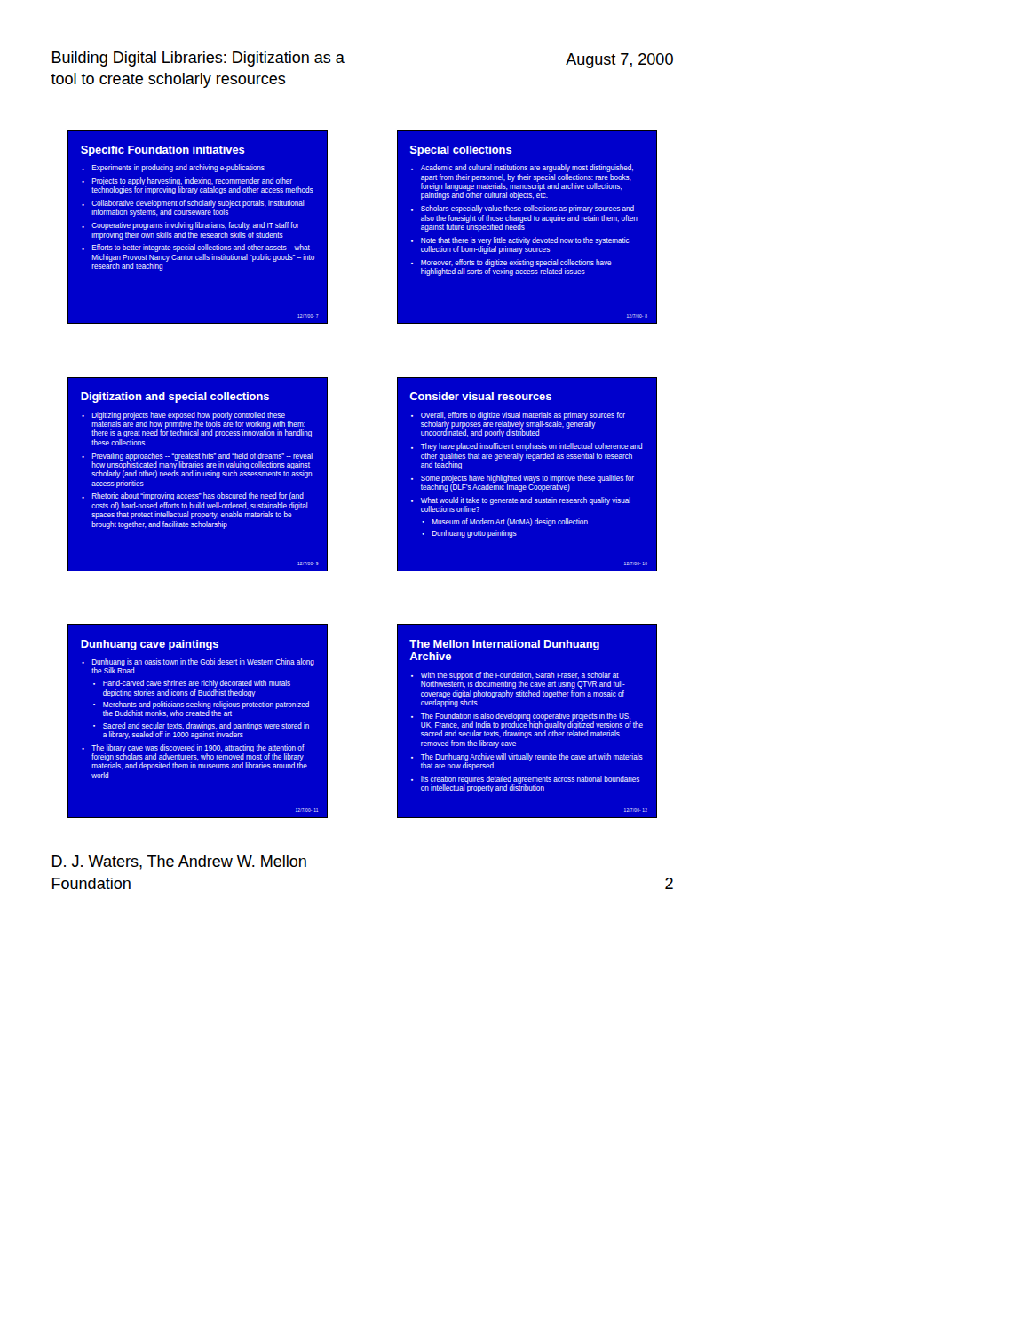Building Digital Libraries: Digitization as a
tool to create scholarly resources
August 7, 2000
Specific Foundation initiatives
Experiments in producing and archiving e-publications
Projects to apply harvesting, indexing, recommender and other technologies for improving library catalogs and other access methods
Collaborative development of scholarly subject portals, institutional information systems, and courseware tools
Cooperative programs involving librarians, faculty, and IT staff for improving their own skills and the research skills of students
Efforts to better integrate special collections and other assets – what Michigan Provost Nancy Cantor calls institutional “public goods” – into research and teaching
12/7/00- 7
Special collections
Academic and cultural institutions are arguably most distinguished, apart from their personnel, by their special collections: rare books, foreign language materials, manuscript and archive collections, paintings and other cultural objects, etc.
Scholars especially value these collections as primary sources and also the foresight of those charged to acquire and retain them, often against future unspecified needs
Note that there is very little activity devoted now to the systematic collection of born-digital primary sources
Moreover, efforts to digitize existing special collections have highlighted all sorts of vexing access-related issues
12/7/00- 8
Digitization and special collections
Digitizing projects have exposed how poorly controlled these materials are and how primitive the tools are for working with them: there is a great need for technical and process innovation in handling these collections
Prevailing approaches -- “greatest hits” and “field of dreams” -- reveal how unsophisticated many libraries are in valuing collections against scholarly (and other) needs and in using such assessments to assign access priorities
Rhetoric about “improving access” has obscured the need for (and costs of) hard-nosed efforts to build well-ordered, sustainable digital spaces that protect intellectual property, enable materials to be brought together, and facilitate scholarship
12/7/00- 9
Consider visual resources
Overall, efforts to digitize visual materials as primary sources for scholarly purposes are relatively small-scale, generally uncoordinated, and poorly distributed
They have placed insufficient emphasis on intellectual coherence and other qualities that are generally regarded as essential to research and teaching
Some projects have highlighted ways to improve these qualities for teaching (DLF’s Academic Image Cooperative)
What would it take to generate and sustain research quality visual collections online?
Museum of Modern Art (MoMA) design collection
Dunhuang grotto paintings
12/7/00- 10
Dunhuang cave paintings
Dunhuang is an oasis town in the Gobi desert in Western China along the Silk Road
Hand-carved cave shrines are richly decorated with murals depicting stories and icons of Buddhist theology
Merchants and politicians seeking religious protection patronized the Buddhist monks, who created the art
Sacred and secular texts, drawings, and paintings were stored in a library, sealed off in 1000 against invaders
The library cave was discovered in 1900, attracting the attention of foreign scholars and adventurers, who removed most of the library materials, and deposited them in museums and libraries around the world
12/7/00- 11
The Mellon International Dunhuang Archive
With the support of the Foundation, Sarah Fraser, a scholar at Northwestern, is documenting the cave art using QTVR and full-coverage digital photography stitched together from a mosaic of overlapping shots
The Foundation is also developing cooperative projects in the US, UK, France, and India to produce high quality digitized versions of the sacred and secular texts, drawings and other related materials removed from the library cave
The Dunhuang Archive will virtually reunite the cave art with materials that are now dispersed
Its creation requires detailed agreements across national boundaries on intellectual property and distribution
12/7/00- 12
D. J. Waters, The Andrew W. Mellon
Foundation
2